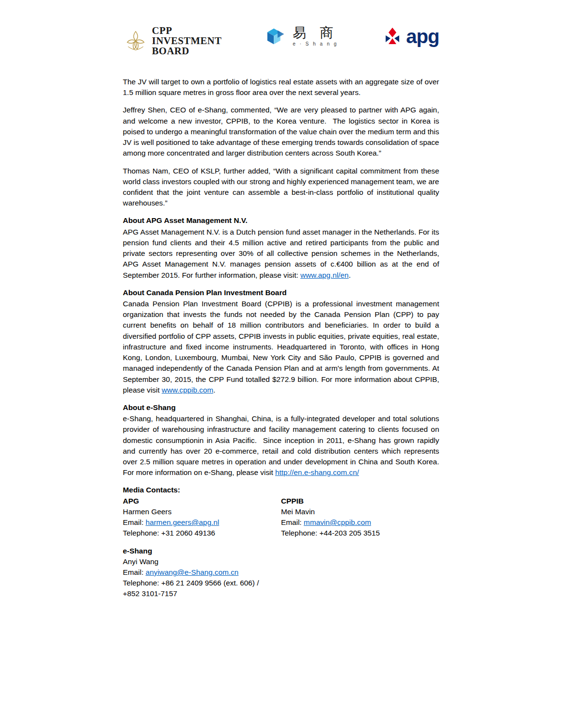CPP
INVESTMENT
BOARD
易 商
e · S h a n g
apg
The JV will target to own a portfolio of logistics real estate assets with an aggregate size of over 1.5 million square metres in gross floor area over the next several years.
Jeffrey Shen, CEO of e-Shang, commented, “We are very pleased to partner with APG again, and welcome a new investor, CPPIB, to the Korea venture. The logistics sector in Korea is poised to undergo a meaningful transformation of the value chain over the medium term and this JV is well positioned to take advantage of these emerging trends towards consolidation of space among more concentrated and larger distribution centers across South Korea.”
Thomas Nam, CEO of KSLP, further added, “With a significant capital commitment from these world class investors coupled with our strong and highly experienced management team, we are confident that the joint venture can assemble a best-in-class portfolio of institutional quality warehouses.”
About APG Asset Management N.V.
APG Asset Management N.V. is a Dutch pension fund asset manager in the Netherlands. For its pension fund clients and their 4.5 million active and retired participants from the public and private sectors representing over 30% of all collective pension schemes in the Netherlands, APG Asset Management N.V. manages pension assets of c.€400 billion as at the end of September 2015. For further information, please visit: www.apg.nl/en.
About Canada Pension Plan Investment Board
Canada Pension Plan Investment Board (CPPIB) is a professional investment management organization that invests the funds not needed by the Canada Pension Plan (CPP) to pay current benefits on behalf of 18 million contributors and beneficiaries. In order to build a diversified portfolio of CPP assets, CPPIB invests in public equities, private equities, real estate, infrastructure and fixed income instruments. Headquartered in Toronto, with offices in Hong Kong, London, Luxembourg, Mumbai, New York City and São Paulo, CPPIB is governed and managed independently of the Canada Pension Plan and at arm's length from governments. At September 30, 2015, the CPP Fund totalled $272.9 billion. For more information about CPPIB, please visit www.cppib.com.
About e-Shang
e-Shang, headquartered in Shanghai, China, is a fully-integrated developer and total solutions provider of warehousing infrastructure and facility management catering to clients focused on domestic consumptionin in Asia Pacific. Since inception in 2011, e-Shang has grown rapidly and currently has over 20 e-commerce, retail and cold distribution centers which represents over 2.5 million square metres in operation and under development in China and South Korea. For more information on e-Shang, please visit http://en.e-shang.com.cn/
Media Contacts:
| APG | CPPIB |
| Harmen Geers | Mei Mavin |
| Email: harmen.geers@apg.nl | Email: mmavin@cppib.com |
| Telephone: +31 2060 49136 | Telephone: +44-203 205 3515 |
e-Shang
Anyi Wang
Email: anyiwang@e-Shang.com.cn
Telephone: +86 21 2409 9566 (ext. 606) /
+852 3101-7157